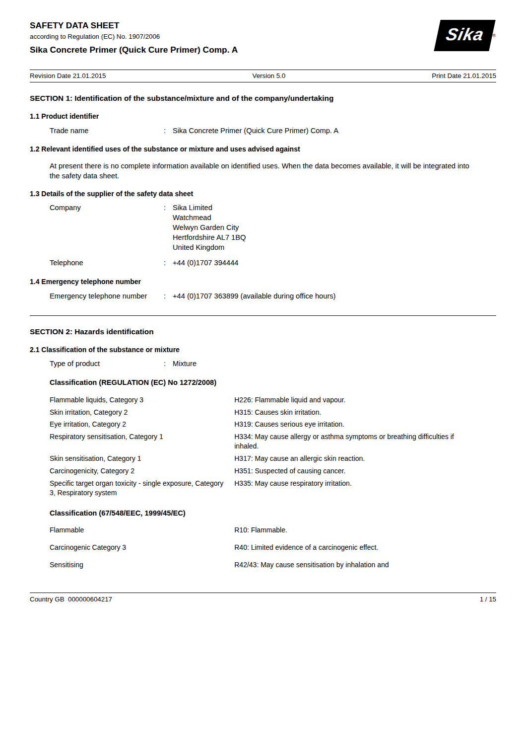SAFETY DATA SHEET
according to Regulation (EC) No. 1907/2006
Sika Concrete Primer (Quick Cure Primer) Comp. A
Sika®
Revision Date 21.01.2015 Version 5.0 Print Date 21.01.2015
SECTION 1: Identification of the substance/mixture and of the company/undertaking
1.1 Product identifier
| Trade name | : | Sika Concrete Primer (Quick Cure Primer) Comp. A |
1.2 Relevant identified uses of the substance or mixture and uses advised against
At present there is no complete information available on identified uses. When the data becomes available, it will be integrated into the safety data sheet.
1.3 Details of the supplier of the safety data sheet
| Company | : | Sika Limited Watchmead Welwyn Garden City Hertfordshire AL7 1BQ United Kingdom |
| Telephone | : | +44 (0)1707 394444 |
1.4 Emergency telephone number
| Emergency telephone number | : | +44 (0)1707 363899 (available during office hours) |
SECTION 2: Hazards identification
2.1 Classification of the substance or mixture
| Type of product | : | Mixture |
Classification (REGULATION (EC) No 1272/2008)
| Flammable liquids, Category 3 | H226: Flammable liquid and vapour. |
| Skin irritation, Category 2 | H315: Causes skin irritation. |
| Eye irritation, Category 2 | H319: Causes serious eye irritation. |
| Respiratory sensitisation, Category 1 | H334: May cause allergy or asthma symptoms or breathing difficulties if inhaled. |
| Skin sensitisation, Category 1 | H317: May cause an allergic skin reaction. |
| Carcinogenicity, Category 2 | H351: Suspected of causing cancer. |
| Specific target organ toxicity - single exposure, Category 3, Respiratory system | H335: May cause respiratory irritation. |
Classification (67/548/EEC, 1999/45/EC)
| Flammable | R10: Flammable. |
| Carcinogenic Category 3 | R40: Limited evidence of a carcinogenic effect. |
| Sensitising | R42/43: May cause sensitisation by inhalation and |
Country GB 000000604217 1 / 15